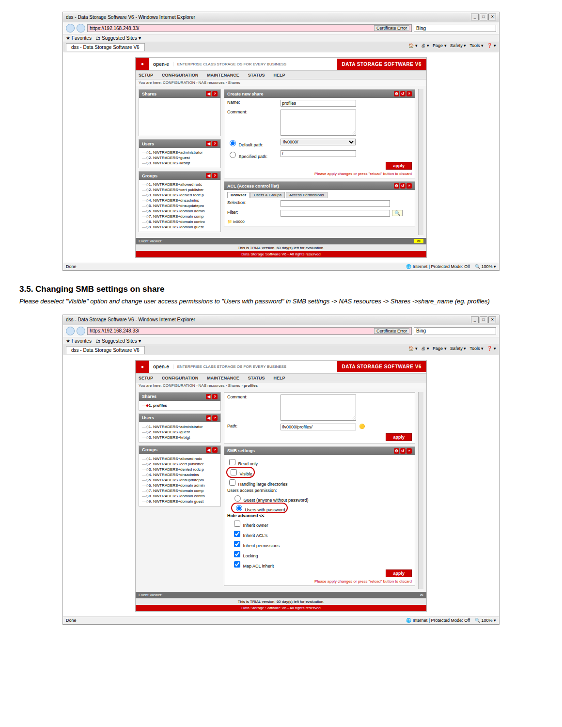dss - Data Storage Software V6 - Windows Internet Explorer _□✕
https://192.168.248.33/ Certificate Error
Bing
★ Favorites 🗂 Suggested Sites ▾
dss - Data Storage Software V6 🏠 ▾ 🖨 ▾ Page ▾ Safety ▾ Tools ▾ ❓ ▾
●
open-e
ENTERPRISE CLASS STORAGE OS FOR EVERY BUSINESS
DATA STORAGE SOFTWARE V6
SETUP CONFIGURATION MAINTENANCE STATUS HELP
You are here: CONFIGURATION › NAS resources › Shares
Shares◀?
Users◀?
1. NWTRADERS+administrator
2. NWTRADERS+guest
3. NWTRADERS+krbtgt
Groups◀?
1. NWTRADERS+allowed rodc
2. NWTRADERS+cert publisher
3. NWTRADERS+denied rodc p
4. NWTRADERS+dnsadmins
5. NWTRADERS+dnsupdatepro
6. NWTRADERS+domain admin
7. NWTRADERS+domain comp
8. NWTRADERS+domain contro
9. NWTRADERS+domain guest
Create new share⚙↺?
Name:
Comment:
Default path: /lv0000/
Specified path:
apply
Please apply changes or press "reload" button to discard
ACL (Access control list)⚙↺?
Browser
Users & Groups
Access Permissions
Selection:
Filter: 🔍
📁 lv0000
Event Viewer:✉
This is TRIAL version. 60 day(s) left for evaluation.
Data Storage Software V6 - All rights reserved
Done 🌐 Internet | Protected Mode: Off 🔍 100% ▾
3.5. Changing SMB settings on share
Please deselect "Visible" option and change user access permissions to "Users with password" in SMB settings -> NAS resources -> Shares ->share_name (eg. profiles)
dss - Data Storage Software V6 - Windows Internet Explorer _□✕
https://192.168.248.33/ Certificate Error
Bing
★ Favorites 🗂 Suggested Sites ▾
dss - Data Storage Software V6 🏠 ▾ 🖨 ▾ Page ▾ Safety ▾ Tools ▾ ❓ ▾
●
open-e
ENTERPRISE CLASS STORAGE OS FOR EVERY BUSINESS
DATA STORAGE SOFTWARE V6
SETUP CONFIGURATION MAINTENANCE STATUS HELP
You are here: CONFIGURATION › NAS resources › Shares › profiles
Shares◀?
1. profiles
Users◀?
1. NWTRADERS+administrator
2. NWTRADERS+guest
3. NWTRADERS+krbtgt
Groups◀?
1. NWTRADERS+allowed rodc
2. NWTRADERS+cert publisher
3. NWTRADERS+denied rodc p
4. NWTRADERS+dnsadmins
5. NWTRADERS+dnsupdatepro
6. NWTRADERS+domain admin
7. NWTRADERS+domain comp
8. NWTRADERS+domain contro
9. NWTRADERS+domain guest
Comment:
Path: 🟡
apply
SMB settings⚙↺?
Read only
Visible
Handling large directories
Users access permission:
Guest (anyone without password)
Users with password
Hide advanced <<
Inherit owner
Inherit ACL's
Inherit permissions
Locking
Map ACL inherit
apply
Please apply changes or press "reload" button to discard
Event Viewer:✉
This is TRIAL version. 60 day(s) left for evaluation.
Data Storage Software V6 - All rights reserved
Done 🌐 Internet | Protected Mode: Off 🔍 100% ▾